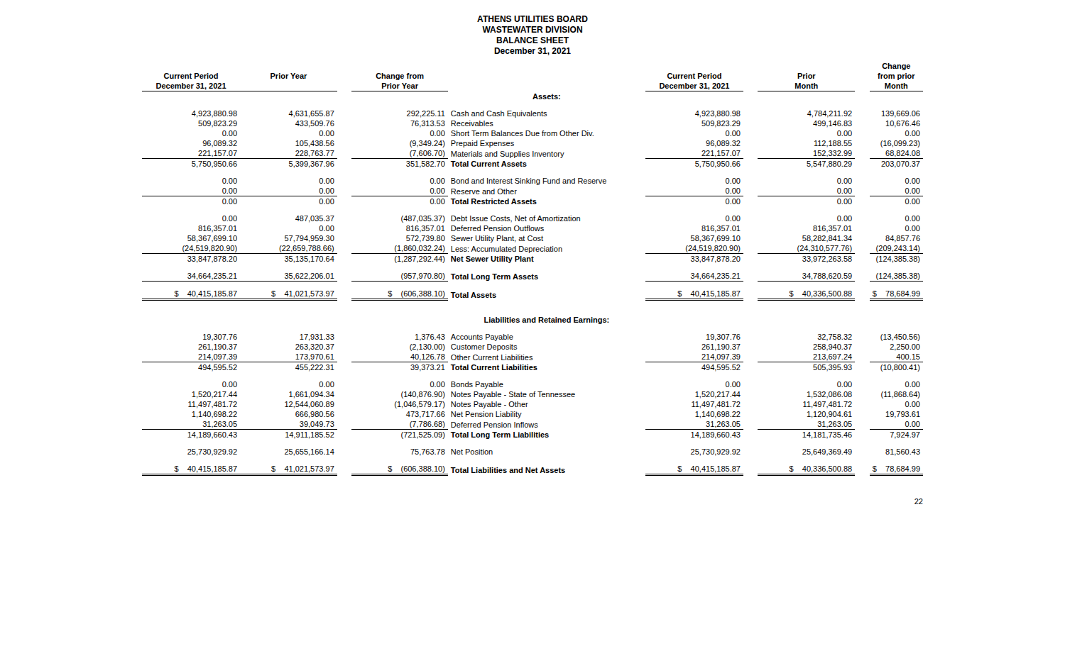ATHENS UTILITIES BOARD
WASTEWATER DIVISION
BALANCE SHEET
December 31, 2021
| | | | | | | | | | Change |
| --- | --- | --- | --- | --- | --- | --- | --- | --- | --- |
| Current Period | Prior Year | | Change from | | Current Period | | Prior | | from prior |
| December 31, 2021 | | | Prior Year | | December 31, 2021 | | Month | | Month |
| | Assets: | |
| 4,923,880.98 | 4,631,655.87 | | 292,225.11 | Cash and Cash Equivalents | 4,923,880.98 | | 4,784,211.92 | | 139,669.06 |
| 509,823.29 | 433,509.76 | | 76,313.53 | Receivables | 509,823.29 | | 499,146.83 | | 10,676.46 |
| 0.00 | 0.00 | | 0.00 | Short Term Balances Due from Other Div. | 0.00 | | 0.00 | | 0.00 |
| 96,089.32 | 105,438.56 | | (9,349.24) | Prepaid Expenses | 96,089.32 | | 112,188.55 | | (16,099.23) |
| 221,157.07 | 228,763.77 | | (7,606.70) | Materials and Supplies Inventory | 221,157.07 | | 152,332.99 | | 68,824.08 |
| 5,750,950.66 | 5,399,367.96 | | 351,582.70 | Total Current Assets | 5,750,950.66 | | 5,547,880.29 | | 203,070.37 |
| 0.00 | 0.00 | | 0.00 | Bond and Interest Sinking Fund and Reserve | 0.00 | | 0.00 | | 0.00 |
| 0.00 | 0.00 | | 0.00 | Reserve and Other | 0.00 | | 0.00 | | 0.00 |
| 0.00 | 0.00 | | 0.00 | Total Restricted Assets | 0.00 | | 0.00 | | 0.00 |
| 0.00 | 487,035.37 | | (487,035.37) | Debt Issue Costs, Net of Amortization | 0.00 | | 0.00 | | 0.00 |
| 816,357.01 | 0.00 | | 816,357.01 | Deferred Pension Outflows | 816,357.01 | | 816,357.01 | | 0.00 |
| 58,367,699.10 | 57,794,959.30 | | 572,739.80 | Sewer Utility Plant, at Cost | 58,367,699.10 | | 58,282,841.34 | | 84,857.76 |
| (24,519,820.90) | (22,659,788.66) | | (1,860,032.24) | Less: Accumulated Depreciation | (24,519,820.90) | | (24,310,577.76) | | (209,243.14) |
| 33,847,878.20 | 35,135,170.64 | | (1,287,292.44) | Net Sewer Utility Plant | 33,847,878.20 | | 33,972,263.58 | | (124,385.38) |
| 34,664,235.21 | 35,622,206.01 | | (957,970.80) | Total Long Term Assets | 34,664,235.21 | | 34,788,620.59 | | (124,385.38) |
| $ 40,415,185.87 | $ 41,021,573.97 | | $ (606,388.10) | Total Assets | $ 40,415,185.87 | | $ 40,336,500.88 | | $ 78,684.99 |
| | Liabilities and Retained Earnings: | |
| 19,307.76 | 17,931.33 | | 1,376.43 | Accounts Payable | 19,307.76 | | 32,758.32 | | (13,450.56) |
| 261,190.37 | 263,320.37 | | (2,130.00) | Customer Deposits | 261,190.37 | | 258,940.37 | | 2,250.00 |
| 214,097.39 | 173,970.61 | | 40,126.78 | Other Current Liabilities | 214,097.39 | | 213,697.24 | | 400.15 |
| 494,595.52 | 455,222.31 | | 39,373.21 | Total Current Liabilities | 494,595.52 | | 505,395.93 | | (10,800.41) |
| 0.00 | 0.00 | | 0.00 | Bonds Payable | 0.00 | | 0.00 | | 0.00 |
| 1,520,217.44 | 1,661,094.34 | | (140,876.90) | Notes Payable - State of Tennessee | 1,520,217.44 | | 1,532,086.08 | | (11,868.64) |
| 11,497,481.72 | 12,544,060.89 | | (1,046,579.17) | Notes Payable - Other | 11,497,481.72 | | 11,497,481.72 | | 0.00 |
| 1,140,698.22 | 666,980.56 | | 473,717.66 | Net Pension Liability | 1,140,698.22 | | 1,120,904.61 | | 19,793.61 |
| 31,263.05 | 39,049.73 | | (7,786.68) | Deferred Pension Inflows | 31,263.05 | | 31,263.05 | | 0.00 |
| 14,189,660.43 | 14,911,185.52 | | (721,525.09) | Total Long Term Liabilities | 14,189,660.43 | | 14,181,735.46 | | 7,924.97 |
| 25,730,929.92 | 25,655,166.14 | | 75,763.78 | Net Position | 25,730,929.92 | | 25,649,369.49 | | 81,560.43 |
| $ 40,415,185.87 | $ 41,021,573.97 | | $ (606,388.10) | Total Liabilities and Net Assets | $ 40,415,185.87 | | $ 40,336,500.88 | | $ 78,684.99 |
22